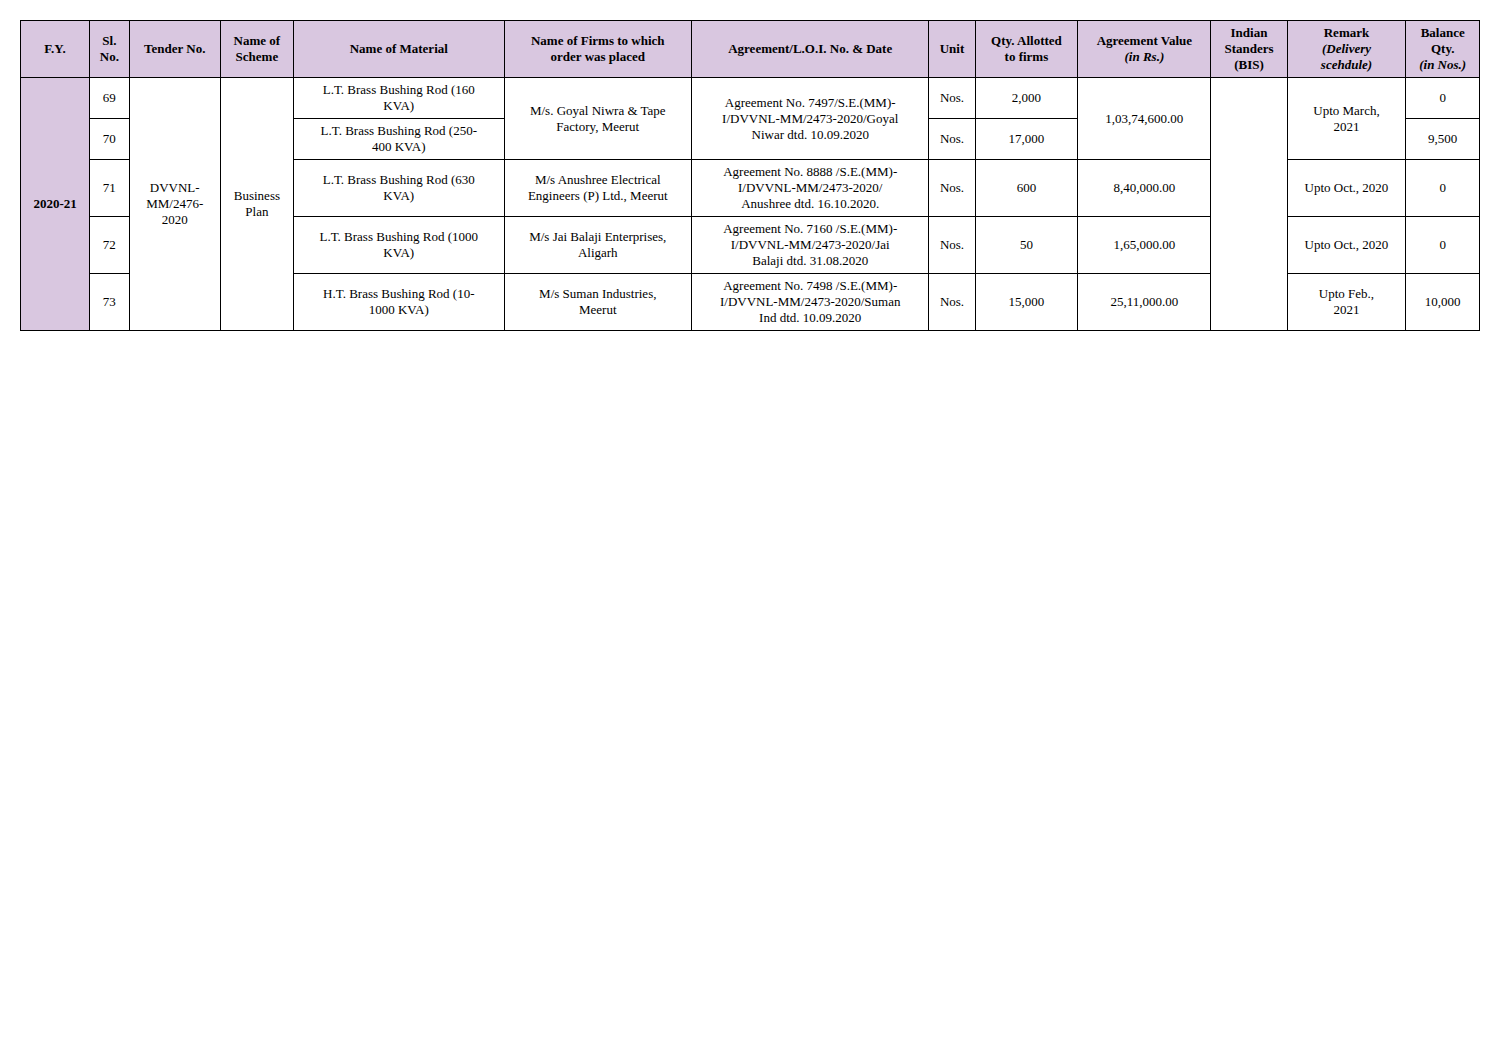| F.Y. | Sl. No. | Tender No. | Name of Scheme | Name of Material | Name of Firms to which order was placed | Agreement/L.O.I. No. & Date | Unit | Qty. Allotted to firms | Agreement Value (in Rs.) | Indian Standers (BIS) | Remark (Delivery scehdule) | Balance Qty. (in Nos.) |
| --- | --- | --- | --- | --- | --- | --- | --- | --- | --- | --- | --- | --- |
| 2020-21 | 69 | DVVNL- MM/2476- 2020 | Business Plan | L.T. Brass Bushing Rod (160 KVA) | M/s. Goyal Niwra & Tape Factory, Meerut | Agreement No. 7497/S.E.(MM)- I/DVVNL-MM/2473-2020/Goyal Niwar dtd. 10.09.2020 | Nos. | 2,000 | 1,03,74,600.00 | | Upto March, 2021 | 0 |
| 70 | L.T. Brass Bushing Rod (250- 400 KVA) | Nos. | 17,000 | 9,500 |
| 71 | L.T. Brass Bushing Rod (630 KVA) | M/s Anushree Electrical Engineers (P) Ltd., Meerut | Agreement No. 8888 /S.E.(MM)- I/DVVNL-MM/2473-2020/ Anushree dtd. 16.10.2020. | Nos. | 600 | 8,40,000.00 | Upto Oct., 2020 | 0 |
| 72 | L.T. Brass Bushing Rod (1000 KVA) | M/s Jai Balaji Enterprises, Aligarh | Agreement No. 7160 /S.E.(MM)- I/DVVNL-MM/2473-2020/Jai Balaji dtd. 31.08.2020 | Nos. | 50 | 1,65,000.00 | Upto Oct., 2020 | 0 |
| 73 | H.T. Brass Bushing Rod (10- 1000 KVA) | M/s Suman Industries, Meerut | Agreement No. 7498 /S.E.(MM)- I/DVVNL-MM/2473-2020/Suman Ind dtd. 10.09.2020 | Nos. | 15,000 | 25,11,000.00 | Upto Feb., 2021 | 10,000 |